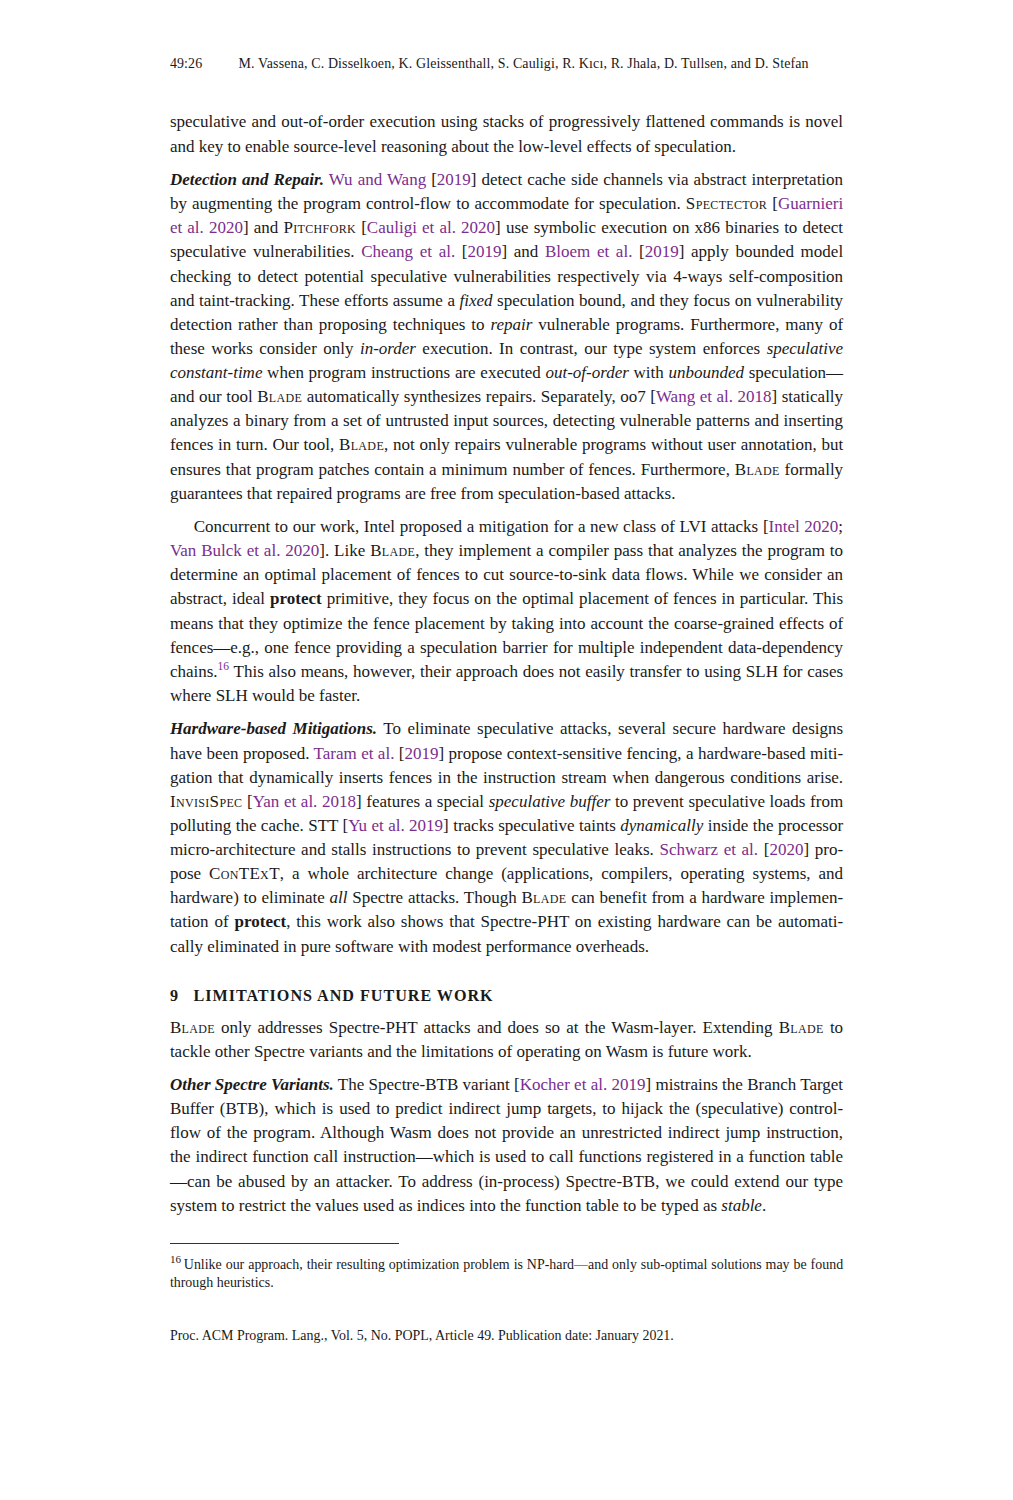49:26 M. Vassena, C. Disselkoen, K. Gleissenthall, S. Cauligi, R. Kıcı, R. Jhala, D. Tullsen, and D. Stefan
speculative and out-of-order execution using stacks of progressively flattened commands is novel and key to enable source-level reasoning about the low-level effects of speculation.
Detection and Repair. Wu and Wang [2019] detect cache side channels via abstract interpretation by augmenting the program control-flow to accommodate for speculation. Spectector [Guarnieri et al. 2020] and Pitchfork [Cauligi et al. 2020] use symbolic execution on x86 binaries to detect speculative vulnerabilities. Cheang et al. [2019] and Bloem et al. [2019] apply bounded model checking to detect potential speculative vulnerabilities respectively via 4-ways self-composition and taint-tracking. These efforts assume a fixed speculation bound, and they focus on vulnerability detection rather than proposing techniques to repair vulnerable programs. Furthermore, many of these works consider only in-order execution. In contrast, our type system enforces speculative constant-time when program instructions are executed out-of-order with unbounded speculation—and our tool Blade automatically synthesizes repairs. Separately, oo7 [Wang et al. 2018] statically analyzes a binary from a set of untrusted input sources, detecting vulnerable patterns and inserting fences in turn. Our tool, Blade, not only repairs vulnerable programs without user annotation, but ensures that program patches contain a minimum number of fences. Furthermore, Blade formally guarantees that repaired programs are free from speculation-based attacks.
Concurrent to our work, Intel proposed a mitigation for a new class of LVI attacks [Intel 2020; Van Bulck et al. 2020]. Like Blade, they implement a compiler pass that analyzes the program to determine an optimal placement of fences to cut source-to-sink data flows. While we consider an abstract, ideal protect primitive, they focus on the optimal placement of fences in particular. This means that they optimize the fence placement by taking into account the coarse-grained effects of fences—e.g., one fence providing a speculation barrier for multiple independent data-dependency chains.16 This also means, however, their approach does not easily transfer to using SLH for cases where SLH would be faster.
Hardware-based Mitigations. To eliminate speculative attacks, several secure hardware designs have been proposed. Taram et al. [2019] propose context-sensitive fencing, a hardware-based mitigation that dynamically inserts fences in the instruction stream when dangerous conditions arise. InvisiSpec [Yan et al. 2018] features a special speculative buffer to prevent speculative loads from polluting the cache. STT [Yu et al. 2019] tracks speculative taints dynamically inside the processor micro-architecture and stalls instructions to prevent speculative leaks. Schwarz et al. [2020] propose ConTExT, a whole architecture change (applications, compilers, operating systems, and hardware) to eliminate all Spectre attacks. Though Blade can benefit from a hardware implementation of protect, this work also shows that Spectre-PHT on existing hardware can be automatically eliminated in pure software with modest performance overheads.
9 LIMITATIONS AND FUTURE WORK
Blade only addresses Spectre-PHT attacks and does so at the Wasm-layer. Extending Blade to tackle other Spectre variants and the limitations of operating on Wasm is future work.
Other Spectre Variants. The Spectre-BTB variant [Kocher et al. 2019] mistrains the Branch Target Buffer (BTB), which is used to predict indirect jump targets, to hijack the (speculative) control-flow of the program. Although Wasm does not provide an unrestricted indirect jump instruction, the indirect function call instruction—which is used to call functions registered in a function table—can be abused by an attacker. To address (in-process) Spectre-BTB, we could extend our type system to restrict the values used as indices into the function table to be typed as stable.
16 Unlike our approach, their resulting optimization problem is NP-hard—and only sub-optimal solutions may be found through heuristics.
Proc. ACM Program. Lang., Vol. 5, No. POPL, Article 49. Publication date: January 2021.